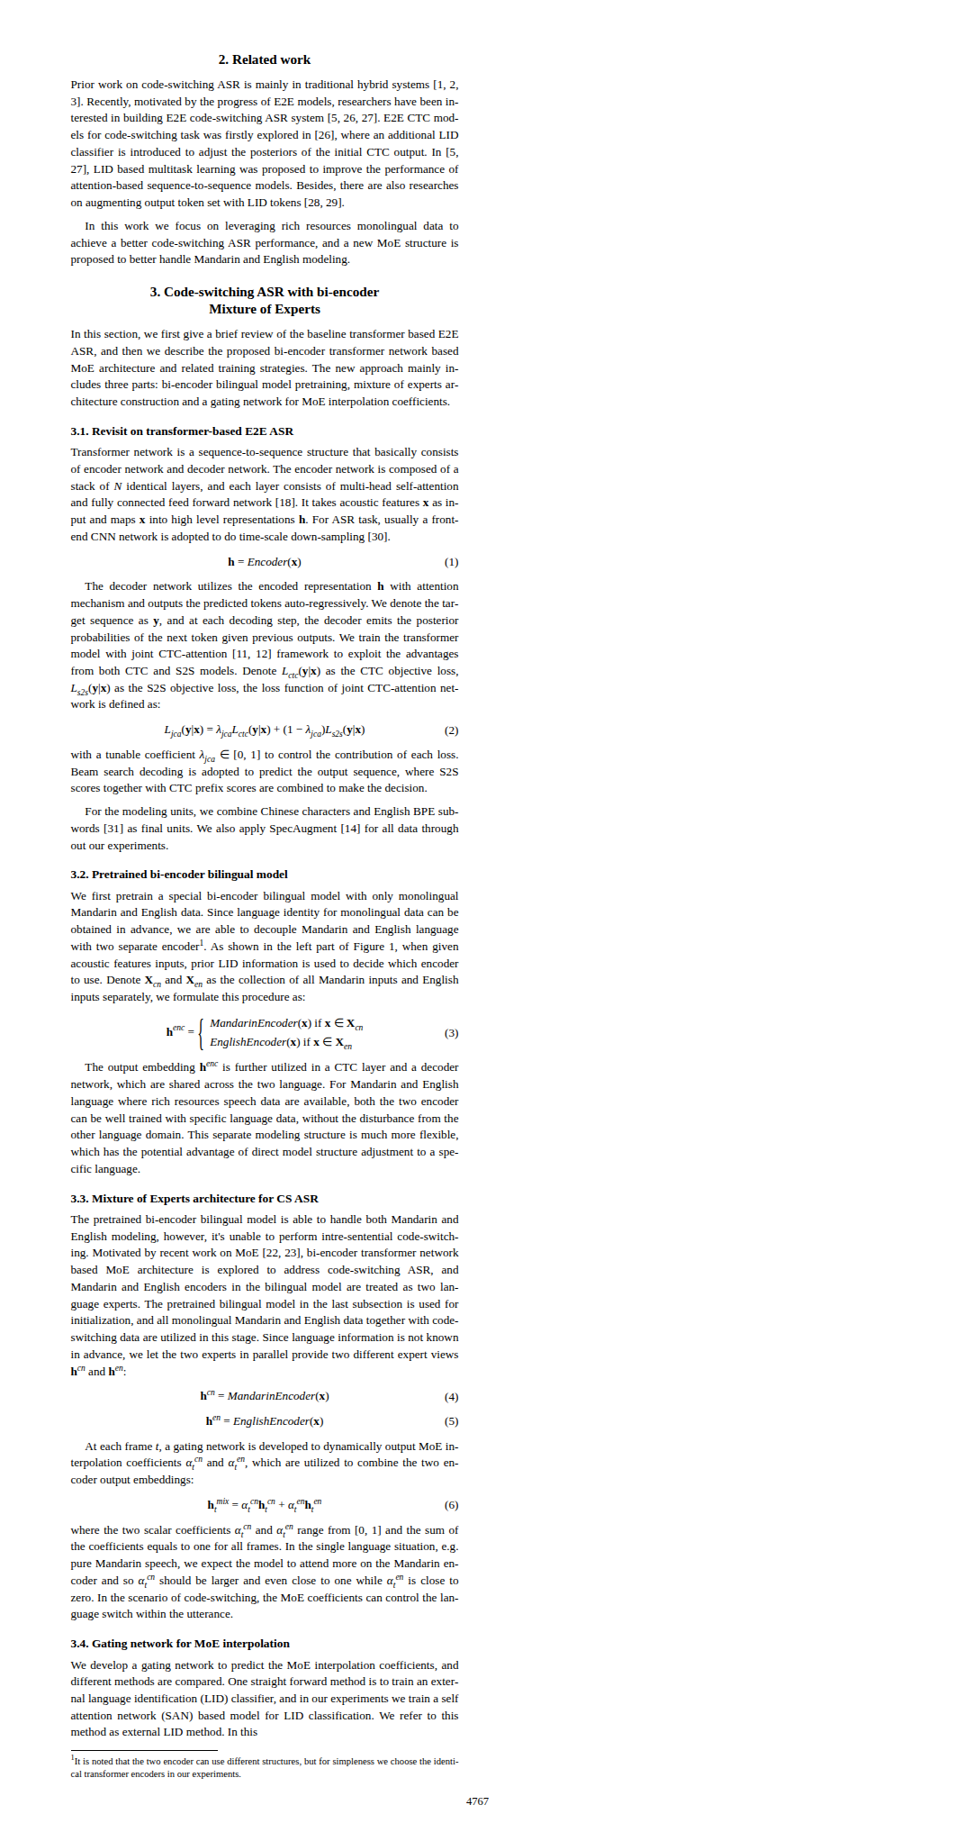2. Related work
Prior work on code-switching ASR is mainly in traditional hybrid systems [1, 2, 3]. Recently, motivated by the progress of E2E models, researchers have been interested in building E2E code-switching ASR system [5, 26, 27]. E2E CTC models for code-switching task was firstly explored in [26], where an additional LID classifier is introduced to adjust the posteriors of the initial CTC output. In [5, 27], LID based multitask learning was proposed to improve the performance of attention-based sequence-to-sequence models. Besides, there are also researches on augmenting output token set with LID tokens [28, 29].
In this work we focus on leveraging rich resources monolingual data to achieve a better code-switching ASR performance, and a new MoE structure is proposed to better handle Mandarin and English modeling.
3. Code-switching ASR with bi-encoder
Mixture of Experts
In this section, we first give a brief review of the baseline transformer based E2E ASR, and then we describe the proposed bi-encoder transformer network based MoE architecture and related training strategies. The new approach mainly includes three parts: bi-encoder bilingual model pretraining, mixture of experts architecture construction and a gating network for MoE interpolation coefficients.
3.1. Revisit on transformer-based E2E ASR
Transformer network is a sequence-to-sequence structure that basically consists of encoder network and decoder network. The encoder network is composed of a stack of N identical layers, and each layer consists of multi-head self-attention and fully connected feed forward network [18]. It takes acoustic features x as input and maps x into high level representations h. For ASR task, usually a front-end CNN network is adopted to do time-scale down-sampling [30].
h = Encoder(x) (1)
The decoder network utilizes the encoded representation h with attention mechanism and outputs the predicted tokens auto-regressively. We denote the target sequence as y, and at each decoding step, the decoder emits the posterior probabilities of the next token given previous outputs. We train the transformer model with joint CTC-attention [11, 12] framework to exploit the advantages from both CTC and S2S models. Denote Lctc(y|x) as the CTC objective loss, Ls2s(y|x) as the S2S objective loss, the loss function of joint CTC-attention network is defined as:
Ljca(y|x) = λjcaLctc(y|x) + (1 − λjca)Ls2s(y|x) (2)
with a tunable coefficient λjca ∈ [0, 1] to control the contribution of each loss. Beam search decoding is adopted to predict the output sequence, where S2S scores together with CTC prefix scores are combined to make the decision.
For the modeling units, we combine Chinese characters and English BPE subwords [31] as final units. We also apply SpecAugment [14] for all data through out our experiments.
3.2. Pretrained bi-encoder bilingual model
We first pretrain a special bi-encoder bilingual model with only monolingual Mandarin and English data. Since language identity for monolingual data can be obtained in advance, we are able to decouple Mandarin and English language with two separate encoder1. As shown in the left part of Figure 1, when given acoustic features inputs, prior LID information is used to decide which encoder to use. Denote Xcn and Xen as the collection of all Mandarin inputs and English inputs separately, we formulate this procedure as:
henc = { MandarinEncoder(x) if x ∈ Xcn EnglishEncoder(x) if x ∈ Xen (3)
The output embedding henc is further utilized in a CTC layer and a decoder network, which are shared across the two language. For Mandarin and English language where rich resources speech data are available, both the two encoder can be well trained with specific language data, without the disturbance from the other language domain. This separate modeling structure is much more flexible, which has the potential advantage of direct model structure adjustment to a specific language.
3.3. Mixture of Experts architecture for CS ASR
The pretrained bi-encoder bilingual model is able to handle both Mandarin and English modeling, however, it's unable to perform intre-sentential code-switching. Motivated by recent work on MoE [22, 23], bi-encoder transformer network based MoE architecture is explored to address code-switching ASR, and Mandarin and English encoders in the bilingual model are treated as two language experts. The pretrained bilingual model in the last subsection is used for initialization, and all monolingual Mandarin and English data together with code-switching data are utilized in this stage. Since language information is not known in advance, we let the two experts in parallel provide two different expert views hcn and hen:
hcn = MandarinEncoder(x) (4)
hen = EnglishEncoder(x) (5)
At each frame t, a gating network is developed to dynamically output MoE interpolation coefficients αtcn and αten, which are utilized to combine the two encoder output embeddings:
htmix = αtcnhtcn + αtenhten (6)
where the two scalar coefficients αtcn and αten range from [0, 1] and the sum of the coefficients equals to one for all frames. In the single language situation, e.g. pure Mandarin speech, we expect the model to attend more on the Mandarin encoder and so αtcn should be larger and even close to one while αten is close to zero. In the scenario of code-switching, the MoE coefficients can control the language switch within the utterance.
3.4. Gating network for MoE interpolation
We develop a gating network to predict the MoE interpolation coefficients, and different methods are compared. One straight forward method is to train an external language identification (LID) classifier, and in our experiments we train a self attention network (SAN) based model for LID classification. We refer to this method as external LID method. In this
1It is noted that the two encoder can use different structures, but for simpleness we choose the identical transformer encoders in our experiments.
4767